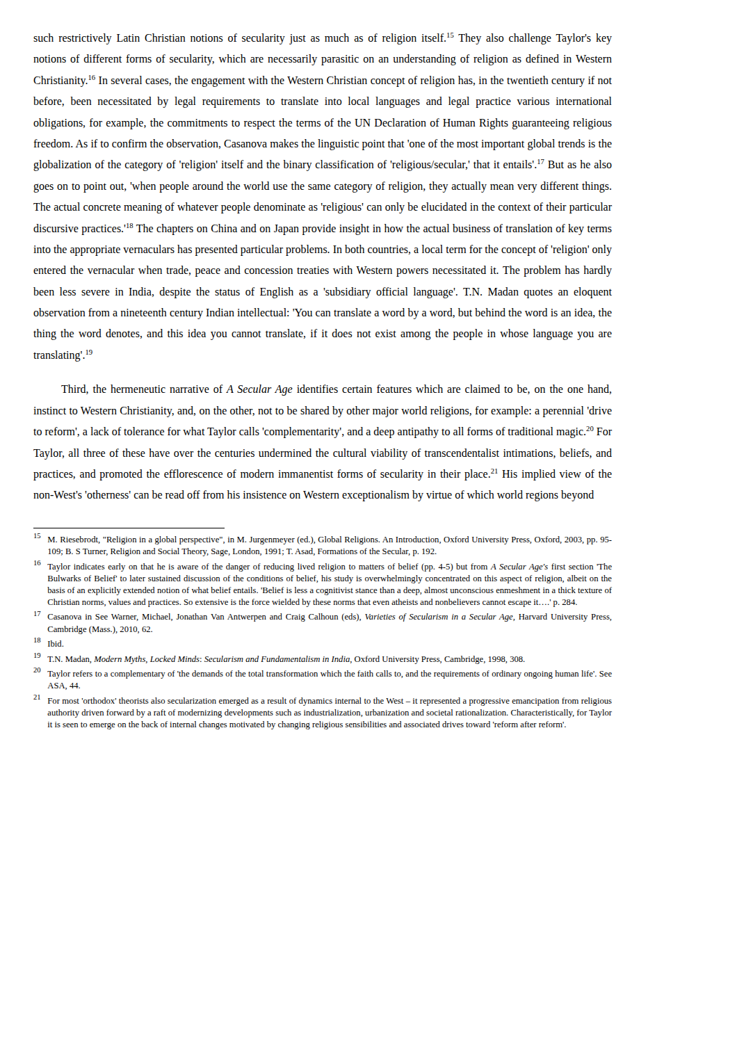such restrictively Latin Christian notions of secularity just as much as of religion itself.15 They also challenge Taylor's key notions of different forms of secularity, which are necessarily parasitic on an understanding of religion as defined in Western Christianity.16 In several cases, the engagement with the Western Christian concept of religion has, in the twentieth century if not before, been necessitated by legal requirements to translate into local languages and legal practice various international obligations, for example, the commitments to respect the terms of the UN Declaration of Human Rights guaranteeing religious freedom. As if to confirm the observation, Casanova makes the linguistic point that 'one of the most important global trends is the globalization of the category of 'religion' itself and the binary classification of 'religious/secular,' that it entails'.17 But as he also goes on to point out, 'when people around the world use the same category of religion, they actually mean very different things. The actual concrete meaning of whatever people denominate as 'religious' can only be elucidated in the context of their particular discursive practices.'18 The chapters on China and on Japan provide insight in how the actual business of translation of key terms into the appropriate vernaculars has presented particular problems. In both countries, a local term for the concept of 'religion' only entered the vernacular when trade, peace and concession treaties with Western powers necessitated it. The problem has hardly been less severe in India, despite the status of English as a 'subsidiary official language'. T.N. Madan quotes an eloquent observation from a nineteenth century Indian intellectual: 'You can translate a word by a word, but behind the word is an idea, the thing the word denotes, and this idea you cannot translate, if it does not exist among the people in whose language you are translating'.19
Third, the hermeneutic narrative of A Secular Age identifies certain features which are claimed to be, on the one hand, instinct to Western Christianity, and, on the other, not to be shared by other major world religions, for example: a perennial 'drive to reform', a lack of tolerance for what Taylor calls 'complementarity', and a deep antipathy to all forms of traditional magic.20 For Taylor, all three of these have over the centuries undermined the cultural viability of transcendentalist intimations, beliefs, and practices, and promoted the efflorescence of modern immanentist forms of secularity in their place.21 His implied view of the non-West's 'otherness' can be read off from his insistence on Western exceptionalism by virtue of which world regions beyond
15 M. Riesebrodt, "Religion in a global perspective", in M. Jurgenmeyer (ed.), Global Religions. An Introduction, Oxford University Press, Oxford, 2003, pp. 95-109; B. S Turner, Religion and Social Theory, Sage, London, 1991; T. Asad, Formations of the Secular, p. 192.
16 Taylor indicates early on that he is aware of the danger of reducing lived religion to matters of belief (pp. 4-5) but from A Secular Age's first section 'The Bulwarks of Belief' to later sustained discussion of the conditions of belief, his study is overwhelmingly concentrated on this aspect of religion, albeit on the basis of an explicitly extended notion of what belief entails. 'Belief is less a cognitivist stance than a deep, almost unconscious enmeshment in a thick texture of Christian norms, values and practices. So extensive is the force wielded by these norms that even atheists and nonbelievers cannot escape it….' p. 284.
17 Casanova in See Warner, Michael, Jonathan Van Antwerpen and Craig Calhoun (eds), Varieties of Secularism in a Secular Age, Harvard University Press, Cambridge (Mass.), 2010, 62.
18 Ibid.
19 T.N. Madan, Modern Myths, Locked Minds: Secularism and Fundamentalism in India, Oxford University Press, Cambridge, 1998, 308.
20 Taylor refers to a complementary of 'the demands of the total transformation which the faith calls to, and the requirements of ordinary ongoing human life'. See ASA, 44.
21 For most 'orthodox' theorists also secularization emerged as a result of dynamics internal to the West – it represented a progressive emancipation from religious authority driven forward by a raft of modernizing developments such as industrialization, urbanization and societal rationalization. Characteristically, for Taylor it is seen to emerge on the back of internal changes motivated by changing religious sensibilities and associated drives toward 'reform after reform'.